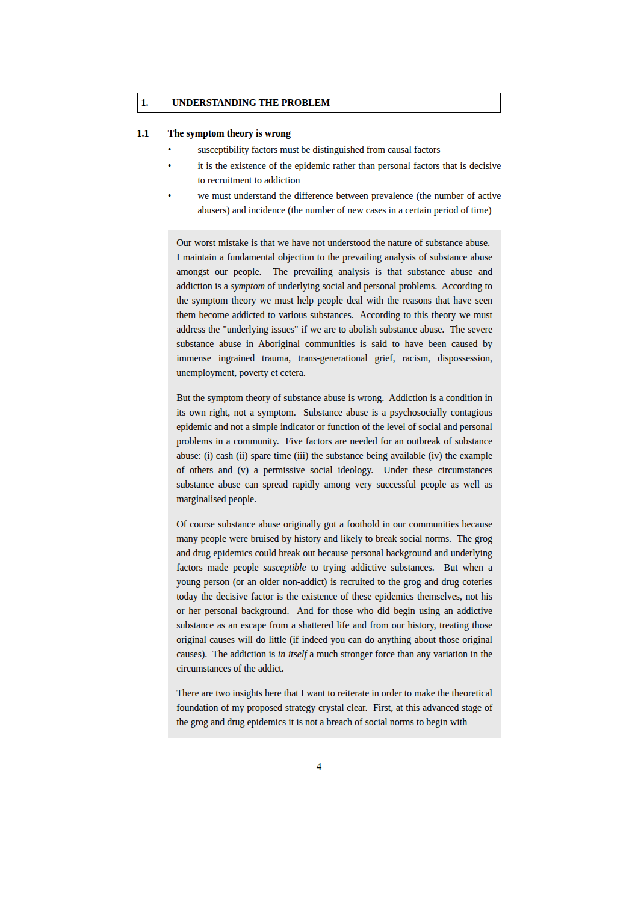1. UNDERSTANDING THE PROBLEM
1.1 The symptom theory is wrong
susceptibility factors must be distinguished from causal factors
it is the existence of the epidemic rather than personal factors that is decisive to recruitment to addiction
we must understand the difference between prevalence (the number of active abusers) and incidence (the number of new cases in a certain period of time)
Our worst mistake is that we have not understood the nature of substance abuse. I maintain a fundamental objection to the prevailing analysis of substance abuse amongst our people. The prevailing analysis is that substance abuse and addiction is a symptom of underlying social and personal problems. According to the symptom theory we must help people deal with the reasons that have seen them become addicted to various substances. According to this theory we must address the "underlying issues" if we are to abolish substance abuse. The severe substance abuse in Aboriginal communities is said to have been caused by immense ingrained trauma, trans-generational grief, racism, dispossession, unemployment, poverty et cetera.
But the symptom theory of substance abuse is wrong. Addiction is a condition in its own right, not a symptom. Substance abuse is a psychosocially contagious epidemic and not a simple indicator or function of the level of social and personal problems in a community. Five factors are needed for an outbreak of substance abuse: (i) cash (ii) spare time (iii) the substance being available (iv) the example of others and (v) a permissive social ideology. Under these circumstances substance abuse can spread rapidly among very successful people as well as marginalised people.
Of course substance abuse originally got a foothold in our communities because many people were bruised by history and likely to break social norms. The grog and drug epidemics could break out because personal background and underlying factors made people susceptible to trying addictive substances. But when a young person (or an older non-addict) is recruited to the grog and drug coteries today the decisive factor is the existence of these epidemics themselves, not his or her personal background. And for those who did begin using an addictive substance as an escape from a shattered life and from our history, treating those original causes will do little (if indeed you can do anything about those original causes). The addiction is in itself a much stronger force than any variation in the circumstances of the addict.
There are two insights here that I want to reiterate in order to make the theoretical foundation of my proposed strategy crystal clear. First, at this advanced stage of the grog and drug epidemics it is not a breach of social norms to begin with
4